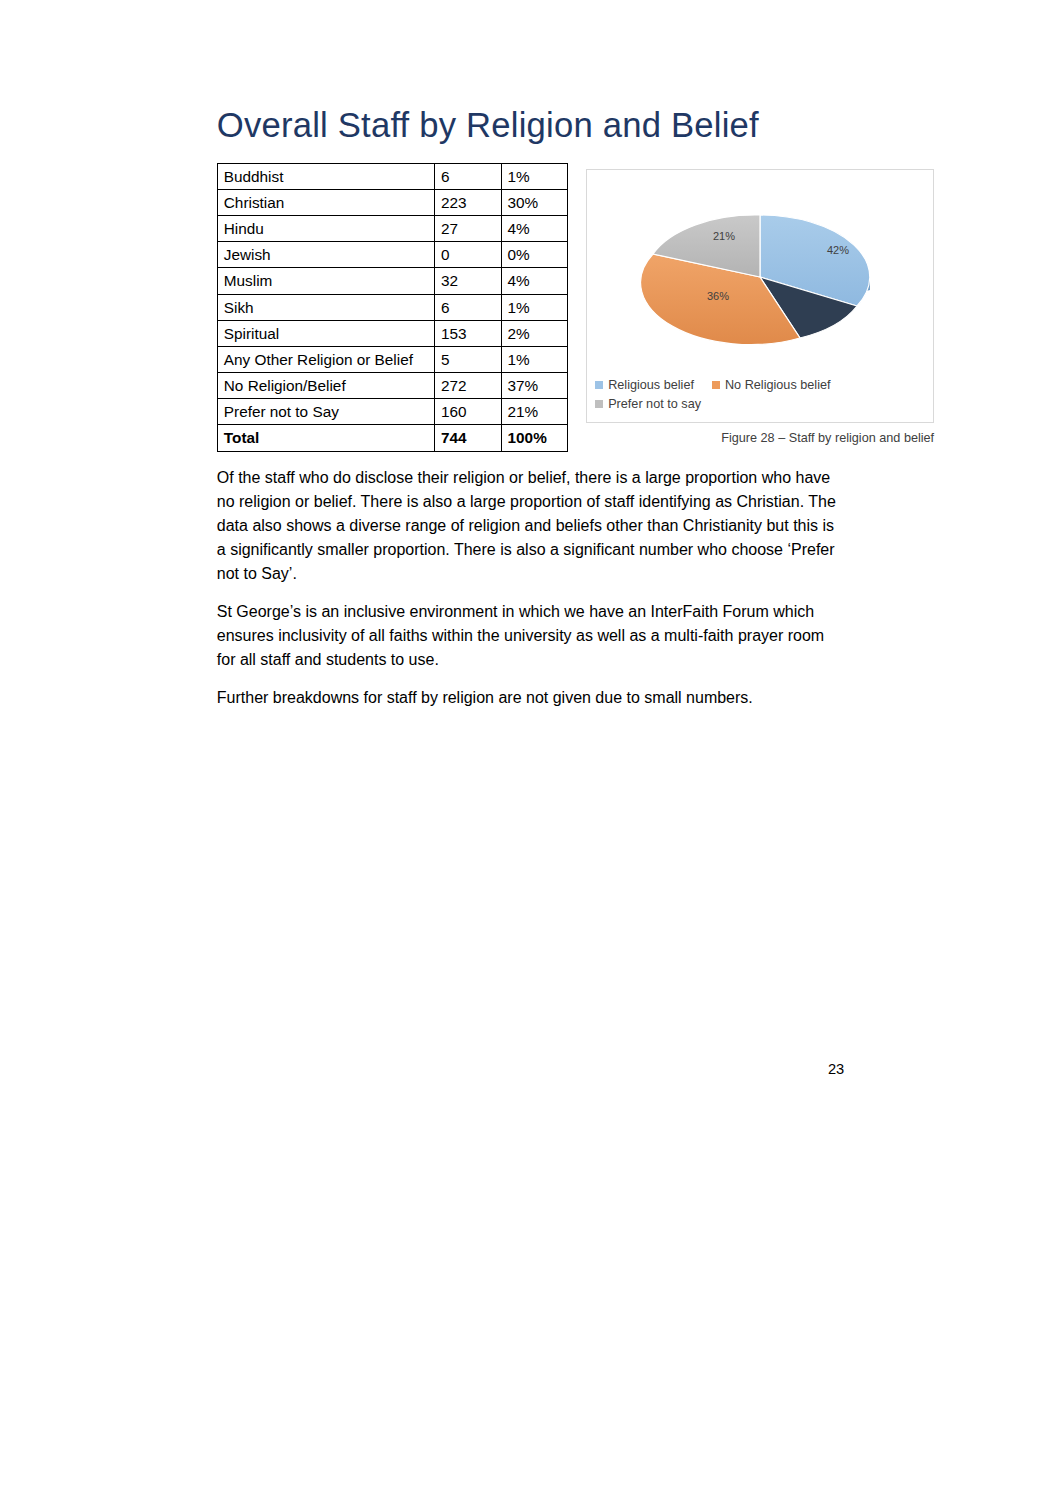Overall Staff by Religion and Belief
| Buddhist | 6 | 1% |
| Christian | 223 | 30% |
| Hindu | 27 | 4% |
| Jewish | 0 | 0% |
| Muslim | 32 | 4% |
| Sikh | 6 | 1% |
| Spiritual | 153 | 2% |
| Any Other Religion or Belief | 5 | 1% |
| No Religion/Belief | 272 | 37% |
| Prefer not to Say | 160 | 21% |
| Total | 744 | 100% |
42% 36% 21%
Religious belief No Religious belief
Prefer not to say
Figure 28 – Staff by religion and belief
Of the staff who do disclose their religion or belief, there is a large proportion who have no religion or belief. There is also a large proportion of staff identifying as Christian. The data also shows a diverse range of religion and beliefs other than Christianity but this is a significantly smaller proportion. There is also a significant number who choose ‘Prefer not to Say’.
St George’s is an inclusive environment in which we have an InterFaith Forum which ensures inclusivity of all faiths within the university as well as a multi-faith prayer room for all staff and students to use.
Further breakdowns for staff by religion are not given due to small numbers.
23